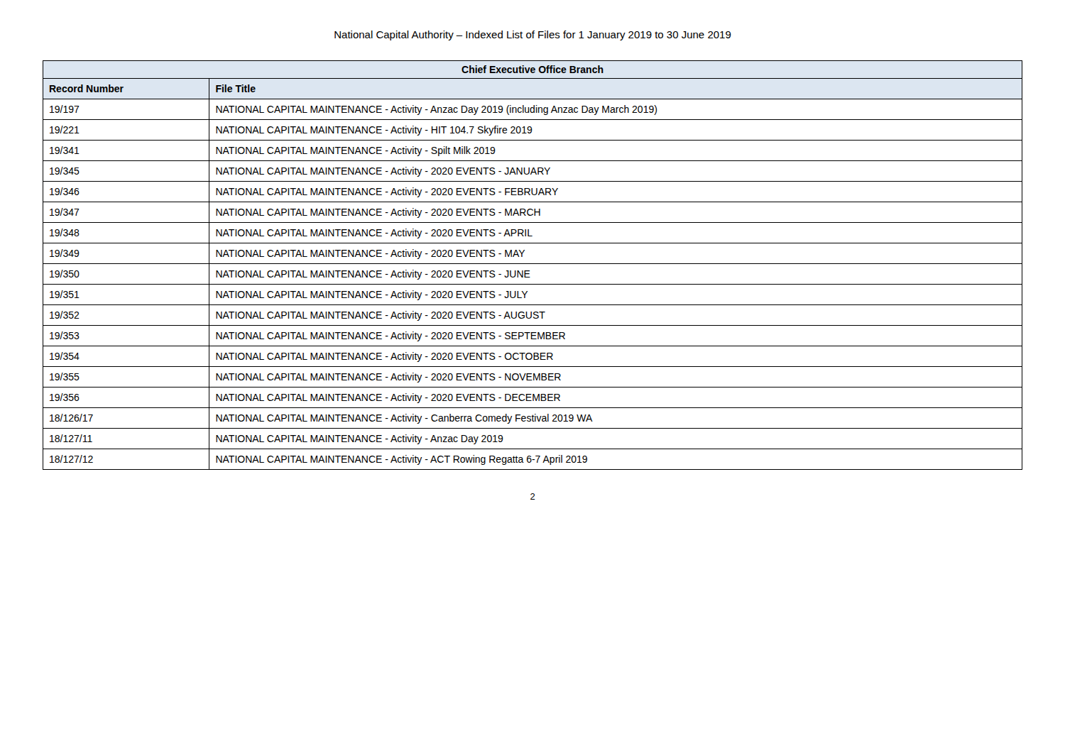National Capital Authority – Indexed List of Files for 1 January 2019 to 30 June 2019
Chief Executive Office Branch
| Record Number | File Title |
| --- | --- |
| 19/197 | NATIONAL CAPITAL MAINTENANCE - Activity - Anzac Day 2019 (including Anzac Day March 2019) |
| 19/221 | NATIONAL CAPITAL MAINTENANCE - Activity - HIT 104.7 Skyfire 2019 |
| 19/341 | NATIONAL CAPITAL MAINTENANCE - Activity - Spilt Milk 2019 |
| 19/345 | NATIONAL CAPITAL MAINTENANCE - Activity - 2020 EVENTS - JANUARY |
| 19/346 | NATIONAL CAPITAL MAINTENANCE - Activity - 2020 EVENTS - FEBRUARY |
| 19/347 | NATIONAL CAPITAL MAINTENANCE - Activity - 2020 EVENTS - MARCH |
| 19/348 | NATIONAL CAPITAL MAINTENANCE - Activity - 2020 EVENTS - APRIL |
| 19/349 | NATIONAL CAPITAL MAINTENANCE - Activity - 2020 EVENTS - MAY |
| 19/350 | NATIONAL CAPITAL MAINTENANCE - Activity - 2020 EVENTS - JUNE |
| 19/351 | NATIONAL CAPITAL MAINTENANCE - Activity - 2020 EVENTS - JULY |
| 19/352 | NATIONAL CAPITAL MAINTENANCE - Activity - 2020 EVENTS - AUGUST |
| 19/353 | NATIONAL CAPITAL MAINTENANCE - Activity - 2020 EVENTS - SEPTEMBER |
| 19/354 | NATIONAL CAPITAL MAINTENANCE - Activity - 2020 EVENTS - OCTOBER |
| 19/355 | NATIONAL CAPITAL MAINTENANCE - Activity - 2020 EVENTS - NOVEMBER |
| 19/356 | NATIONAL CAPITAL MAINTENANCE - Activity - 2020 EVENTS - DECEMBER |
| 18/126/17 | NATIONAL CAPITAL MAINTENANCE - Activity - Canberra Comedy Festival 2019 WA |
| 18/127/11 | NATIONAL CAPITAL MAINTENANCE - Activity - Anzac Day 2019 |
| 18/127/12 | NATIONAL CAPITAL MAINTENANCE - Activity - ACT Rowing Regatta 6-7 April 2019 |
2